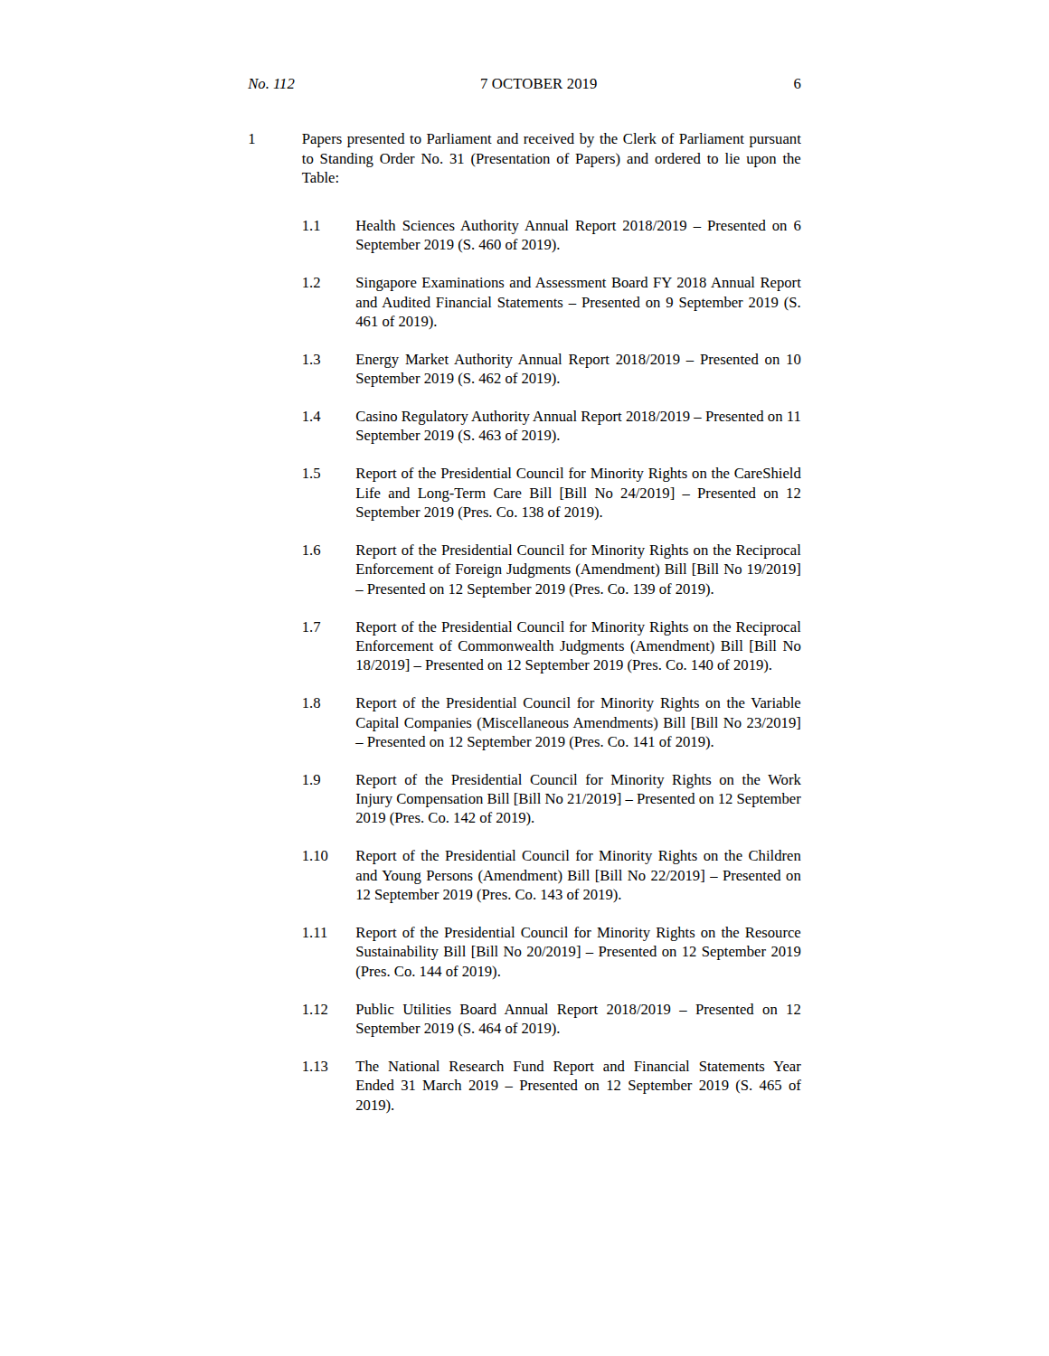No. 112
7 OCTOBER 2019
6
1
Papers presented to Parliament and received by the Clerk of Parliament pursuant to Standing Order No. 31 (Presentation of Papers) and ordered to lie upon the Table:
1.1
Health Sciences Authority Annual Report 2018/2019 – Presented on 6 September 2019 (S. 460 of 2019).
1.2
Singapore Examinations and Assessment Board FY 2018 Annual Report and Audited Financial Statements – Presented on 9 September 2019 (S. 461 of 2019).
1.3
Energy Market Authority Annual Report 2018/2019 – Presented on 10 September 2019 (S. 462 of 2019).
1.4
Casino Regulatory Authority Annual Report 2018/2019 – Presented on 11 September 2019 (S. 463 of 2019).
1.5
Report of the Presidential Council for Minority Rights on the CareShield Life and Long-Term Care Bill [Bill No 24/2019] – Presented on 12 September 2019 (Pres. Co. 138 of 2019).
1.6
Report of the Presidential Council for Minority Rights on the Reciprocal Enforcement of Foreign Judgments (Amendment) Bill [Bill No 19/2019] – Presented on 12 September 2019 (Pres. Co. 139 of 2019).
1.7
Report of the Presidential Council for Minority Rights on the Reciprocal Enforcement of Commonwealth Judgments (Amendment) Bill [Bill No 18/2019] – Presented on 12 September 2019 (Pres. Co. 140 of 2019).
1.8
Report of the Presidential Council for Minority Rights on the Variable Capital Companies (Miscellaneous Amendments) Bill [Bill No 23/2019] – Presented on 12 September 2019 (Pres. Co. 141 of 2019).
1.9
Report of the Presidential Council for Minority Rights on the Work Injury Compensation Bill [Bill No 21/2019] – Presented on 12 September 2019 (Pres. Co. 142 of 2019).
1.10
Report of the Presidential Council for Minority Rights on the Children and Young Persons (Amendment) Bill [Bill No 22/2019] – Presented on 12 September 2019 (Pres. Co. 143 of 2019).
1.11
Report of the Presidential Council for Minority Rights on the Resource Sustainability Bill [Bill No 20/2019] – Presented on 12 September 2019 (Pres. Co. 144 of 2019).
1.12
Public Utilities Board Annual Report 2018/2019 – Presented on 12 September 2019 (S. 464 of 2019).
1.13
The National Research Fund Report and Financial Statements Year Ended 31 March 2019 – Presented on 12 September 2019 (S. 465 of 2019).